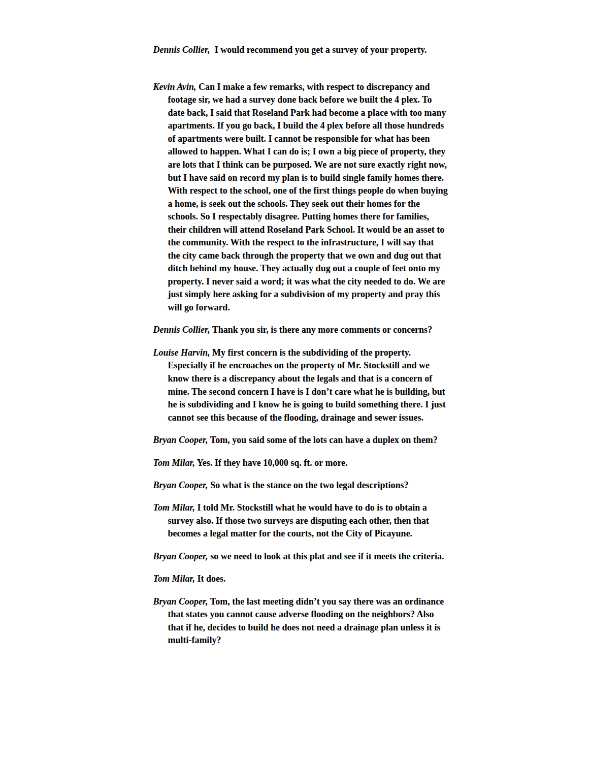Dennis Collier, I would recommend you get a survey of your property.
Kevin Avin, Can I make a few remarks, with respect to discrepancy and footage sir, we had a survey done back before we built the 4 plex. To date back, I said that Roseland Park had become a place with too many apartments. If you go back, I build the 4 plex before all those hundreds of apartments were built. I cannot be responsible for what has been allowed to happen. What I can do is; I own a big piece of property, they are lots that I think can be purposed. We are not sure exactly right now, but I have said on record my plan is to build single family homes there. With respect to the school, one of the first things people do when buying a home, is seek out the schools. They seek out their homes for the schools. So I respectably disagree. Putting homes there for families, their children will attend Roseland Park School. It would be an asset to the community. With the respect to the infrastructure, I will say that the city came back through the property that we own and dug out that ditch behind my house. They actually dug out a couple of feet onto my property. I never said a word; it was what the city needed to do. We are just simply here asking for a subdivision of my property and pray this will go forward.
Dennis Collier, Thank you sir, is there any more comments or concerns?
Louise Harvin, My first concern is the subdividing of the property. Especially if he encroaches on the property of Mr. Stockstill and we know there is a discrepancy about the legals and that is a concern of mine. The second concern I have is I don’t care what he is building, but he is subdividing and I know he is going to build something there. I just cannot see this because of the flooding, drainage and sewer issues.
Bryan Cooper, Tom, you said some of the lots can have a duplex on them?
Tom Milar, Yes. If they have 10,000 sq. ft. or more.
Bryan Cooper, So what is the stance on the two legal descriptions?
Tom Milar, I told Mr. Stockstill what he would have to do is to obtain a survey also. If those two surveys are disputing each other, then that becomes a legal matter for the courts, not the City of Picayune.
Bryan Cooper, so we need to look at this plat and see if it meets the criteria.
Tom Milar, It does.
Bryan Cooper, Tom, the last meeting didn’t you say there was an ordinance that states you cannot cause adverse flooding on the neighbors? Also that if he, decides to build he does not need a drainage plan unless it is multi-family?